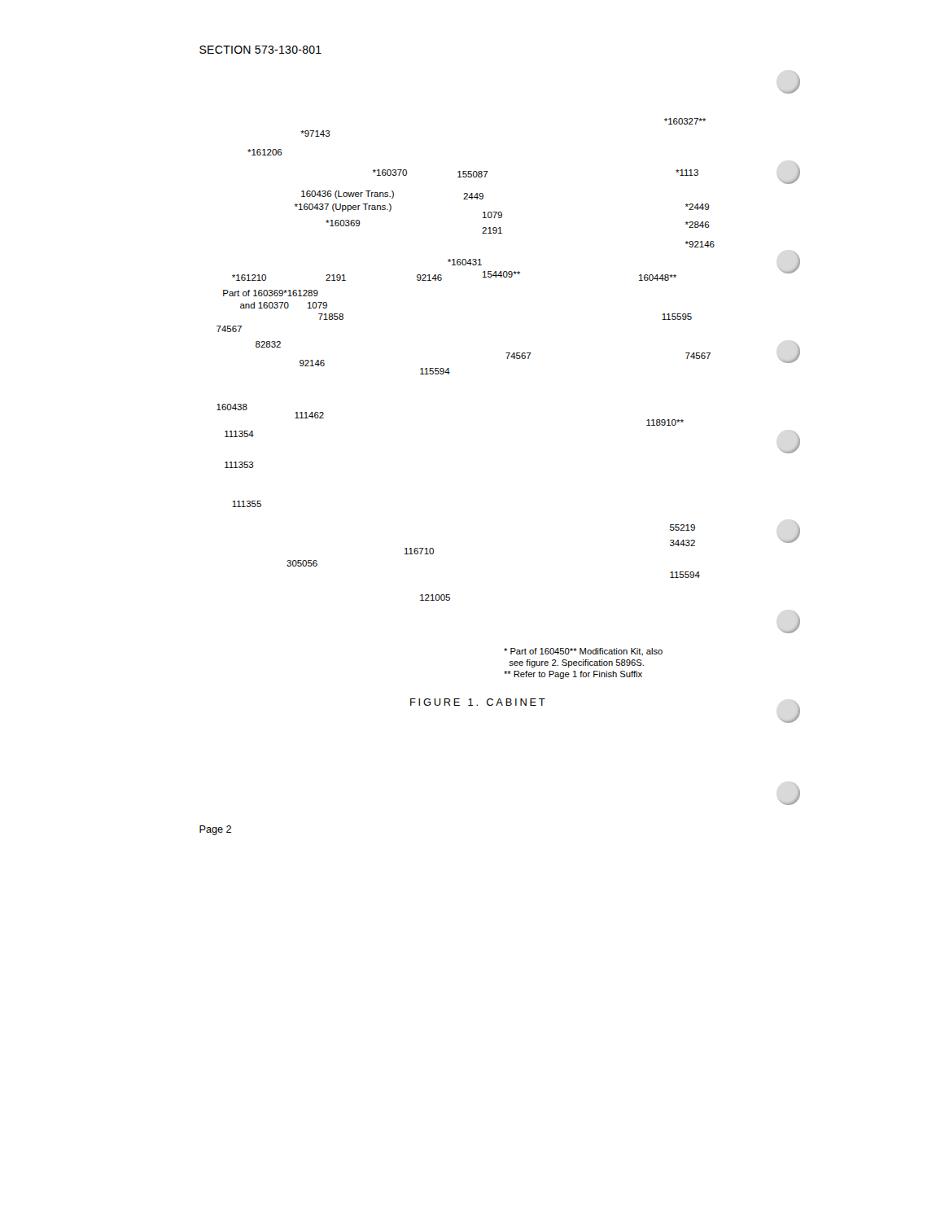SECTION 573-130-801
*160327** *97143 *161206 *160370 155087 160436 (Lower Trans.) *160437 (Upper Trans.) 2449 1079 2191 *160369 *1113 *2449 *2846 *92146 *161210 2191 Part of 160369 and 160370 *161289 1079 *160431 92146 154409** 160448** 74567 71858 82832 92146 115595 74567 74567 115594 160438 111462 111354 111353 111355 118910** 55219 34432 115594 116710 305056 121005
* Part of 160450** Modification Kit, also
see figure 2. Specification 5896S.
** Refer to Page 1 for Finish Suffix
FIGURE 1. CABINET
Page 2